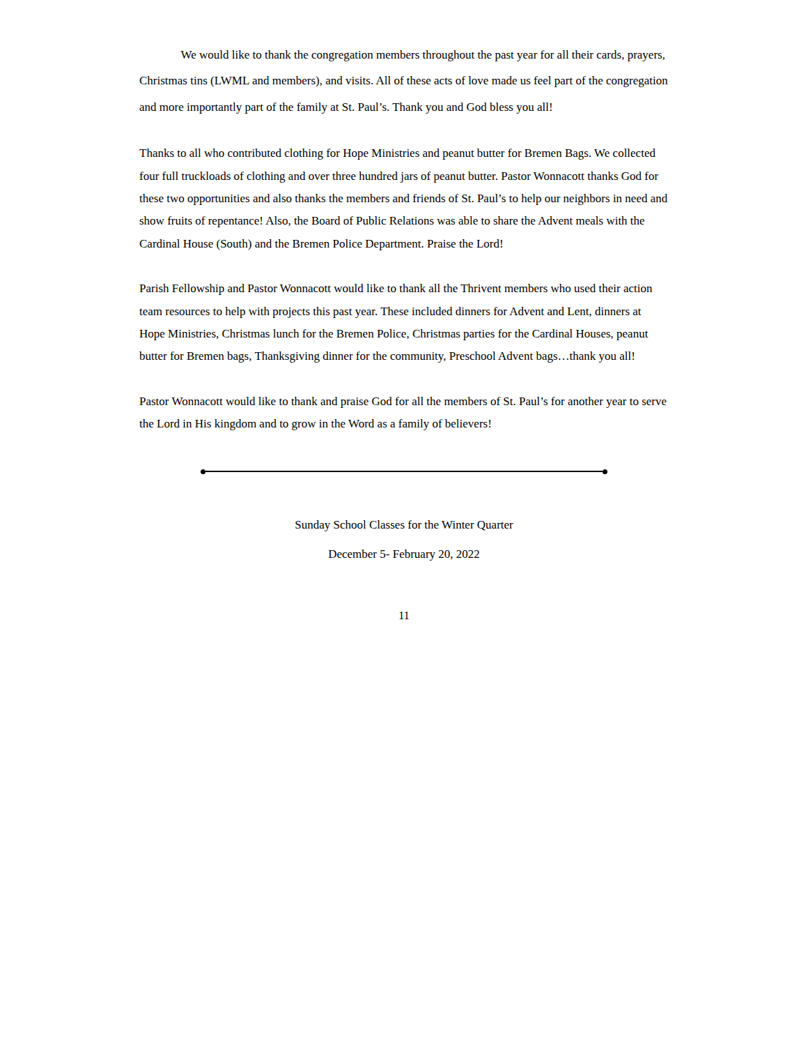We would like to thank the congregation members throughout the past year for all their cards, prayers, Christmas tins (LWML and members), and visits. All of these acts of love made us feel part of the congregation and more importantly part of the family at St. Paul’s. Thank you and God bless you all!
Thanks to all who contributed clothing for Hope Ministries and peanut butter for Bremen Bags. We collected four full truckloads of clothing and over three hundred jars of peanut butter. Pastor Wonnacott thanks God for these two opportunities and also thanks the members and friends of St. Paul’s to help our neighbors in need and show fruits of repentance! Also, the Board of Public Relations was able to share the Advent meals with the Cardinal House (South) and the Bremen Police Department. Praise the Lord!
Parish Fellowship and Pastor Wonnacott would like to thank all the Thrivent members who used their action team resources to help with projects this past year. These included dinners for Advent and Lent, dinners at Hope Ministries, Christmas lunch for the Bremen Police, Christmas parties for the Cardinal Houses, peanut butter for Bremen bags, Thanksgiving dinner for the community, Preschool Advent bags…thank you all!
Pastor Wonnacott would like to thank and praise God for all the members of St. Paul’s for another year to serve the Lord in His kingdom and to grow in the Word as a family of believers!
Sunday School Classes for the Winter Quarter
December 5- February 20, 2022
11